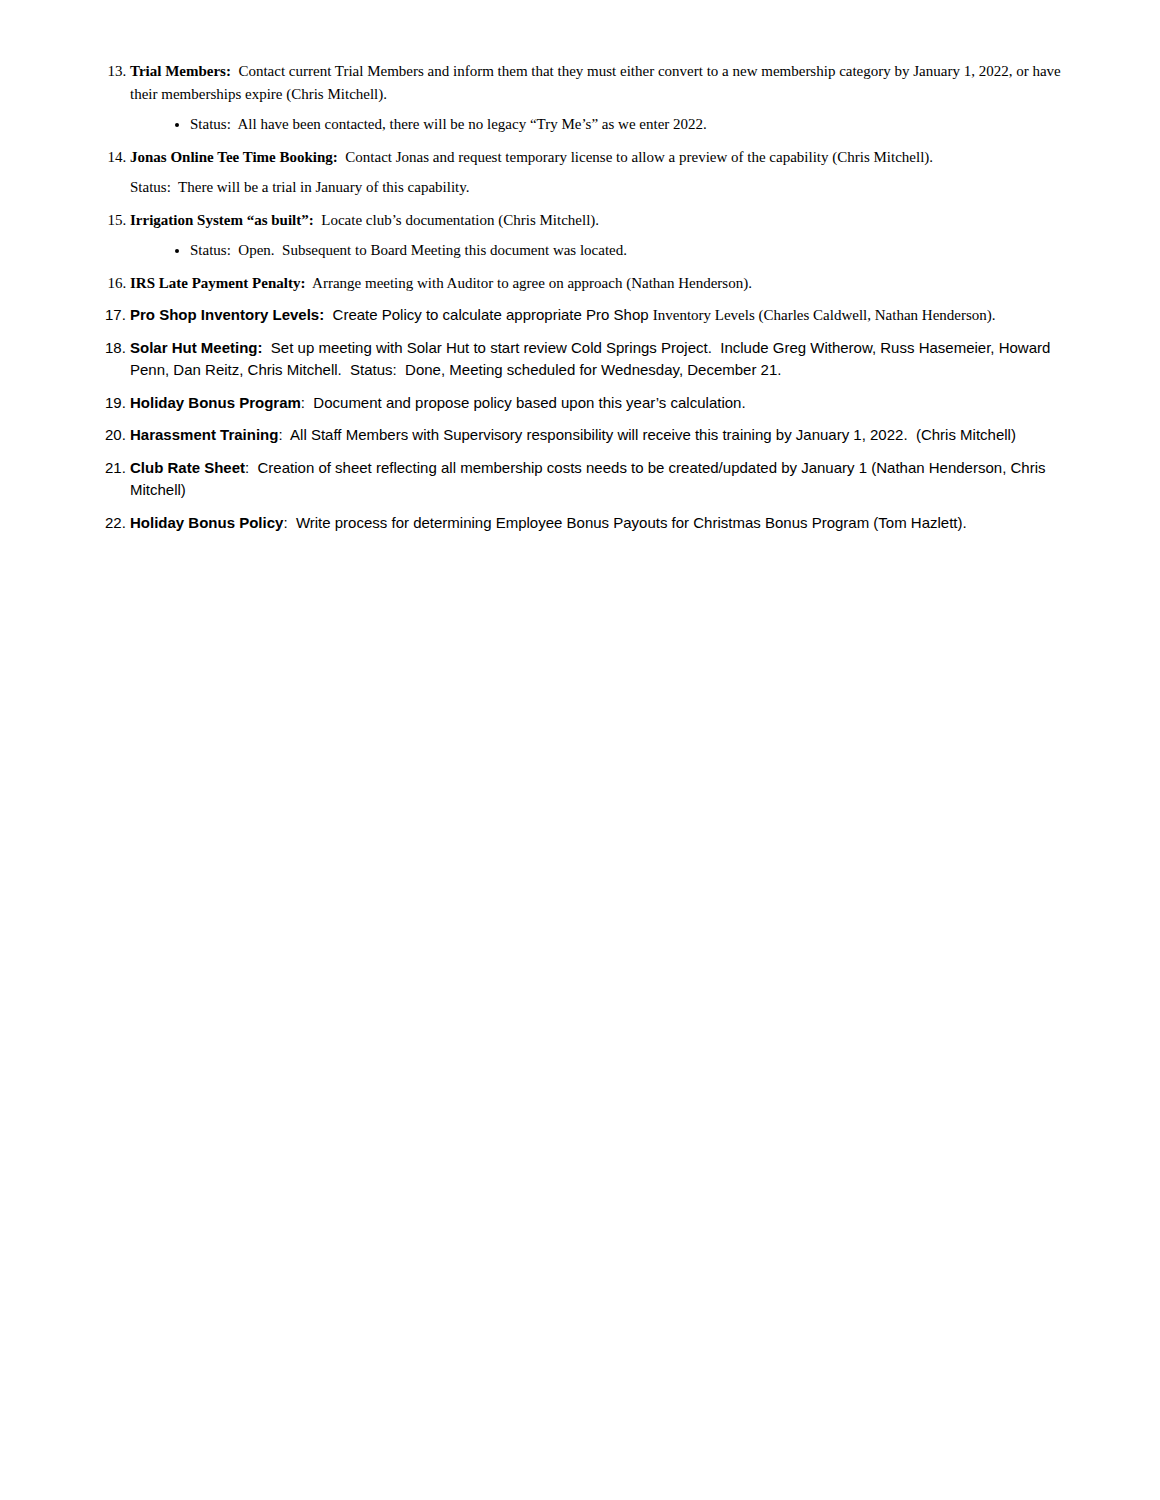Trial Members: Contact current Trial Members and inform them that they must either convert to a new membership category by January 1, 2022, or have their memberships expire (Chris Mitchell).
Status: All have been contacted, there will be no legacy “Try Me’s” as we enter 2022.
Jonas Online Tee Time Booking: Contact Jonas and request temporary license to allow a preview of the capability (Chris Mitchell).
Status: There will be a trial in January of this capability.
Irrigation System “as built”: Locate club’s documentation (Chris Mitchell).
Status: Open. Subsequent to Board Meeting this document was located.
IRS Late Payment Penalty: Arrange meeting with Auditor to agree on approach (Nathan Henderson).
Pro Shop Inventory Levels: Create Policy to calculate appropriate Pro Shop Inventory Levels (Charles Caldwell, Nathan Henderson).
Solar Hut Meeting: Set up meeting with Solar Hut to start review Cold Springs Project. Include Greg Witherow, Russ Hasemeier, Howard Penn, Dan Reitz, Chris Mitchell. Status: Done, Meeting scheduled for Wednesday, December 21.
Holiday Bonus Program: Document and propose policy based upon this year’s calculation.
Harassment Training: All Staff Members with Supervisory responsibility will receive this training by January 1, 2022. (Chris Mitchell)
Club Rate Sheet: Creation of sheet reflecting all membership costs needs to be created/updated by January 1 (Nathan Henderson, Chris Mitchell)
Holiday Bonus Policy: Write process for determining Employee Bonus Payouts for Christmas Bonus Program (Tom Hazlett).